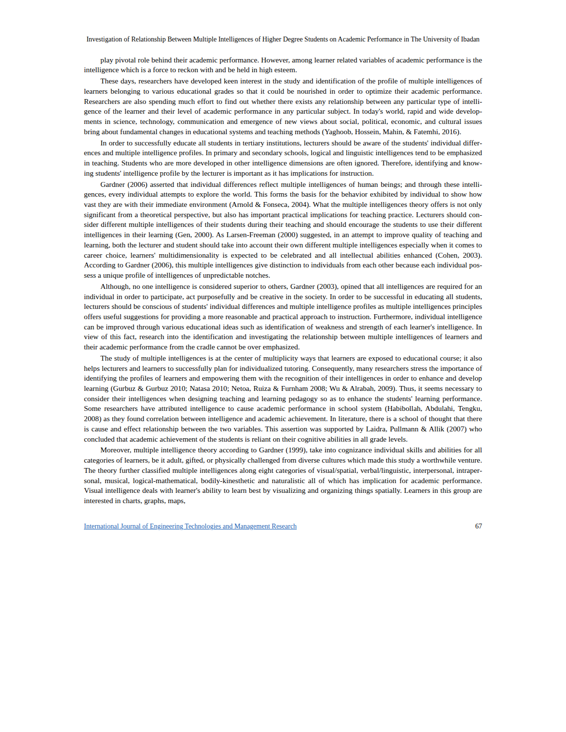Investigation of Relationship Between Multiple Intelligences of Higher Degree Students on Academic Performance in The University of Ibadan
play pivotal role behind their academic performance. However, among learner related variables of academic performance is the intelligence which is a force to reckon with and be held in high esteem.
These days, researchers have developed keen interest in the study and identification of the profile of multiple intelligences of learners belonging to various educational grades so that it could be nourished in order to optimize their academic performance. Researchers are also spending much effort to find out whether there exists any relationship between any particular type of intelligence of the learner and their level of academic performance in any particular subject. In today's world, rapid and wide developments in science, technology, communication and emergence of new views about social, political, economic, and cultural issues bring about fundamental changes in educational systems and teaching methods (Yaghoob, Hossein, Mahin, & Fatemhi, 2016).
In order to successfully educate all students in tertiary institutions, lecturers should be aware of the students' individual differences and multiple intelligence profiles. In primary and secondary schools, logical and linguistic intelligences tend to be emphasized in teaching. Students who are more developed in other intelligence dimensions are often ignored. Therefore, identifying and knowing students' intelligence profile by the lecturer is important as it has implications for instruction.
Gardner (2006) asserted that individual differences reflect multiple intelligences of human beings; and through these intelligences, every individual attempts to explore the world. This forms the basis for the behavior exhibited by individual to show how vast they are with their immediate environment (Arnold & Fonseca, 2004). What the multiple intelligences theory offers is not only significant from a theoretical perspective, but also has important practical implications for teaching practice. Lecturers should consider different multiple intelligences of their students during their teaching and should encourage the students to use their different intelligences in their learning (Gen, 2000). As Larsen-Freeman (2000) suggested, in an attempt to improve quality of teaching and learning, both the lecturer and student should take into account their own different multiple intelligences especially when it comes to career choice, learners' multidimensionality is expected to be celebrated and all intellectual abilities enhanced (Cohen, 2003). According to Gardner (2006), this multiple intelligences give distinction to individuals from each other because each individual possess a unique profile of intelligences of unpredictable notches.
Although, no one intelligence is considered superior to others, Gardner (2003), opined that all intelligences are required for an individual in order to participate, act purposefully and be creative in the society. In order to be successful in educating all students, lecturers should be conscious of students' individual differences and multiple intelligence profiles as multiple intelligences principles offers useful suggestions for providing a more reasonable and practical approach to instruction. Furthermore, individual intelligence can be improved through various educational ideas such as identification of weakness and strength of each learner's intelligence. In view of this fact, research into the identification and investigating the relationship between multiple intelligences of learners and their academic performance from the cradle cannot be over emphasized.
The study of multiple intelligences is at the center of multiplicity ways that learners are exposed to educational course; it also helps lecturers and learners to successfully plan for individualized tutoring. Consequently, many researchers stress the importance of identifying the profiles of learners and empowering them with the recognition of their intelligences in order to enhance and develop learning (Gurbuz & Gurbuz 2010; Natasa 2010; Netoa, Ruiza & Furnham 2008; Wu & Alrabah, 2009). Thus, it seems necessary to consider their intelligences when designing teaching and learning pedagogy so as to enhance the students' learning performance. Some researchers have attributed intelligence to cause academic performance in school system (Habibollah, Abdulahi, Tengku, 2008) as they found correlation between intelligence and academic achievement. In literature, there is a school of thought that there is cause and effect relationship between the two variables. This assertion was supported by Laidra, Pullmann & Allik (2007) who concluded that academic achievement of the students is reliant on their cognitive abilities in all grade levels.
Moreover, multiple intelligence theory according to Gardner (1999), take into cognizance individual skills and abilities for all categories of learners, be it adult, gifted, or physically challenged from diverse cultures which made this study a worthwhile venture. The theory further classified multiple intelligences along eight categories of visual/spatial, verbal/linguistic, interpersonal, intrapersonal, musical, logical-mathematical, bodily-kinesthetic and naturalistic all of which has implication for academic performance. Visual intelligence deals with learner's ability to learn best by visualizing and organizing things spatially. Learners in this group are interested in charts, graphs, maps,
International Journal of Engineering Technologies and Management Research 67